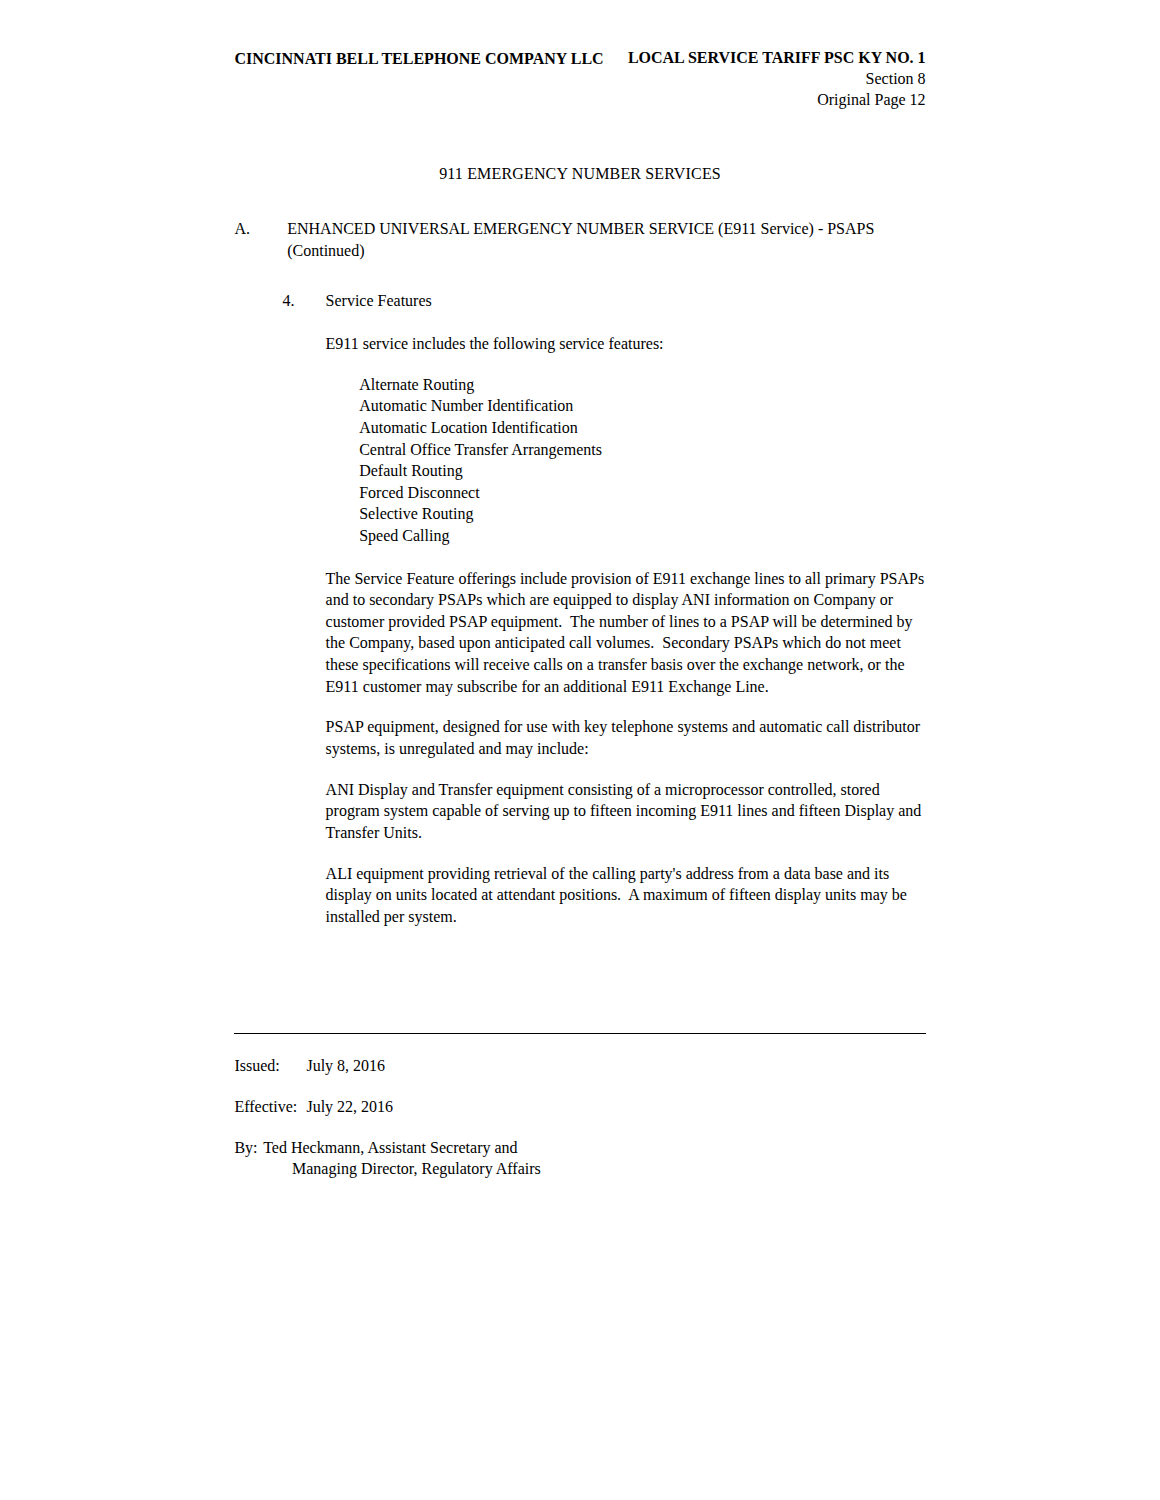Cincinnati Bell Telephone Company LLC
Local Service Tariff PSC KY No. 1
Section 8
Original Page 12
911 Emergency Number Services
A. ENHANCED UNIVERSAL EMERGENCY NUMBER SERVICE (E911 Service) - PSAPS (Continued)
4. Service Features
E911 service includes the following service features:
Alternate Routing
Automatic Number Identification
Automatic Location Identification
Central Office Transfer Arrangements
Default Routing
Forced Disconnect
Selective Routing
Speed Calling
The Service Feature offerings include provision of E911 exchange lines to all primary PSAPs and to secondary PSAPs which are equipped to display ANI information on Company or customer provided PSAP equipment. The number of lines to a PSAP will be determined by the Company, based upon anticipated call volumes. Secondary PSAPs which do not meet these specifications will receive calls on a transfer basis over the exchange network, or the E911 customer may subscribe for an additional E911 Exchange Line.
PSAP equipment, designed for use with key telephone systems and automatic call distributor systems, is unregulated and may include:
ANI Display and Transfer equipment consisting of a microprocessor controlled, stored program system capable of serving up to fifteen incoming E911 lines and fifteen Display and Transfer Units.
ALI equipment providing retrieval of the calling party's address from a data base and its display on units located at attendant positions. A maximum of fifteen display units may be installed per system.
Issued: July 8, 2016
Effective: July 22, 2016
By:
Ted Heckmann, Assistant Secretary and
Managing Director, Regulatory Affairs